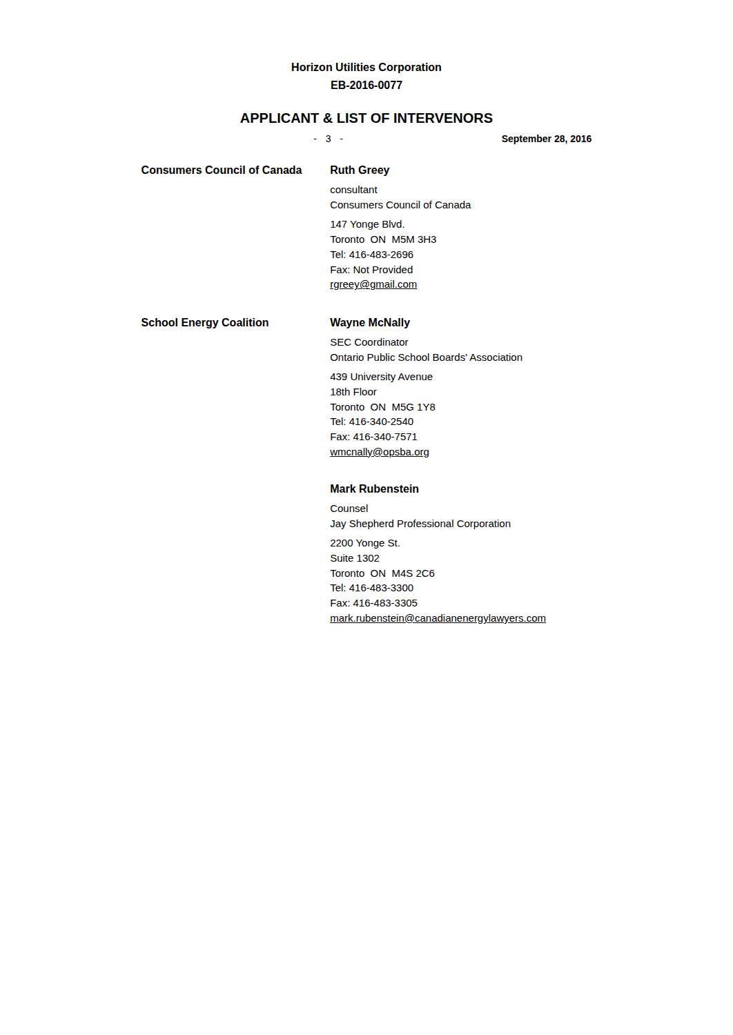Horizon Utilities Corporation
EB-2016-0077
APPLICANT & LIST OF INTERVENORS
- 3 - September 28, 2016
| Consumers Council of Canada | Ruth Greey consultant Consumers Council of Canada 147 Yonge Blvd. Toronto ON M5M 3H3 Tel: 416-483-2696 Fax: Not Provided rgreey@gmail.com |
| School Energy Coalition | Wayne McNally SEC Coordinator Ontario Public School Boards' Association 439 University Avenue 18th Floor Toronto ON M5G 1Y8 Tel: 416-340-2540 Fax: 416-340-7571 wmcnally@opsba.org Mark Rubenstein Counsel Jay Shepherd Professional Corporation 2200 Yonge St. Suite 1302 Toronto ON M4S 2C6 Tel: 416-483-3300 Fax: 416-483-3305 mark.rubenstein@canadianenergylawyers.com |